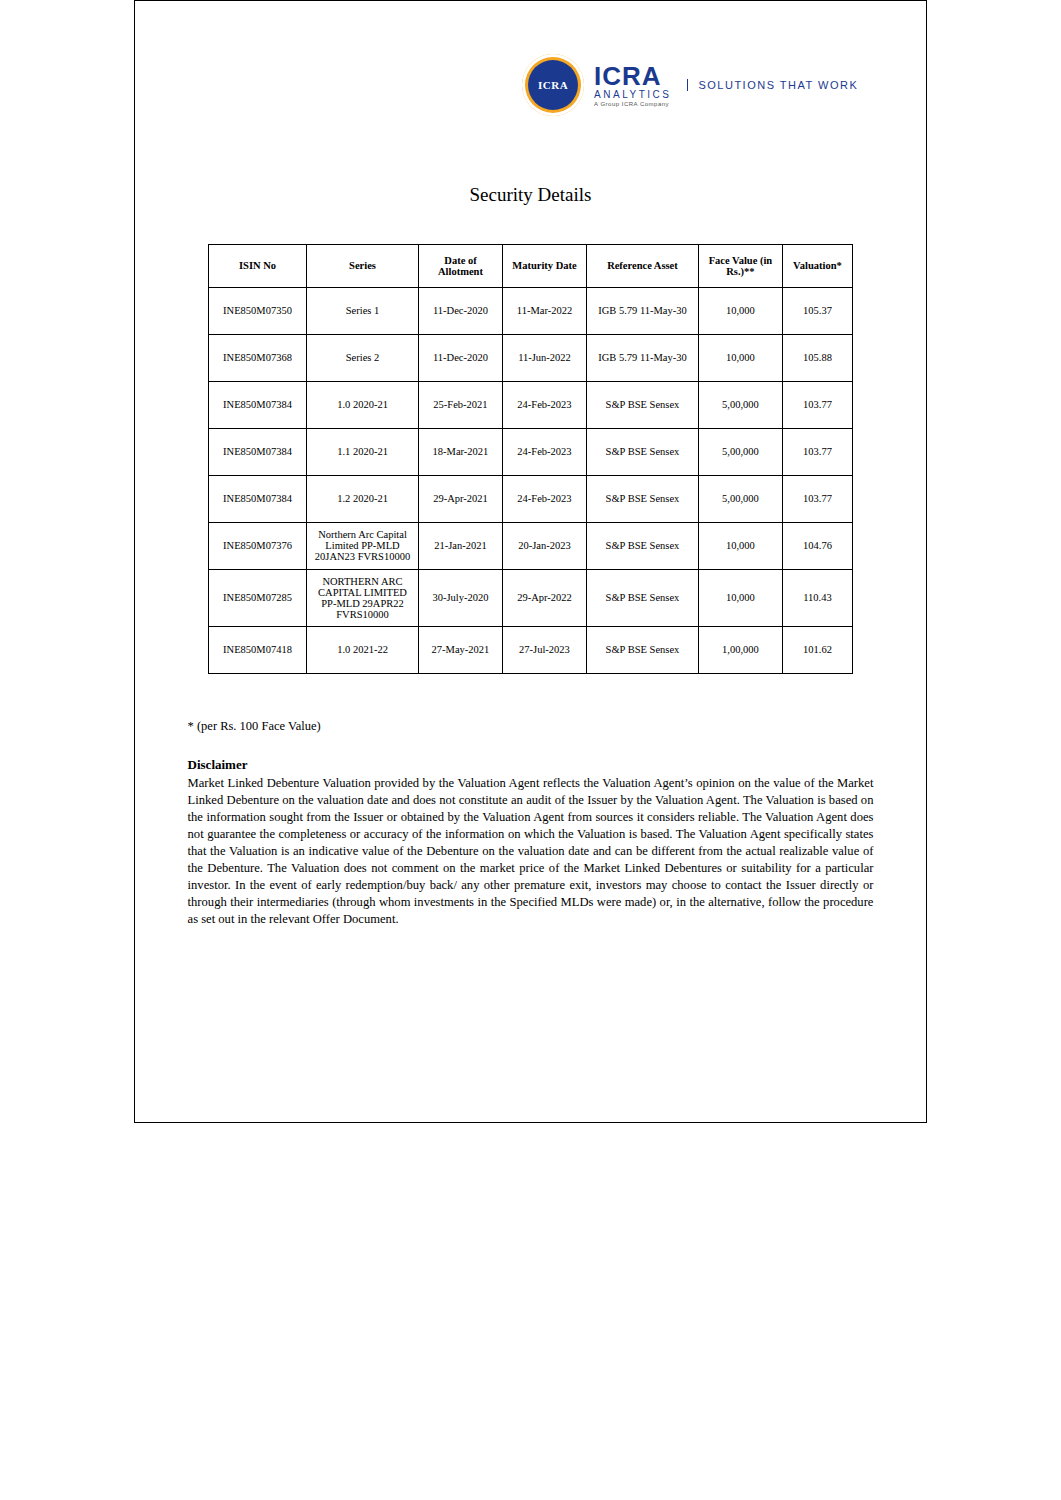ICRA
ICRA
ANALYTICS
A Group ICRA Company
SOLUTIONS THAT WORK
Security Details
| ISIN No | Series | Date of Allotment | Maturity Date | Reference Asset | Face Value (in Rs.)** | Valuation* |
| --- | --- | --- | --- | --- | --- | --- |
| INE850M07350 | Series 1 | 11-Dec-2020 | 11-Mar-2022 | IGB 5.79 11-May-30 | 10,000 | 105.37 |
| INE850M07368 | Series 2 | 11-Dec-2020 | 11-Jun-2022 | IGB 5.79 11-May-30 | 10,000 | 105.88 |
| INE850M07384 | 1.0 2020-21 | 25-Feb-2021 | 24-Feb-2023 | S&P BSE Sensex | 5,00,000 | 103.77 |
| INE850M07384 | 1.1 2020-21 | 18-Mar-2021 | 24-Feb-2023 | S&P BSE Sensex | 5,00,000 | 103.77 |
| INE850M07384 | 1.2 2020-21 | 29-Apr-2021 | 24-Feb-2023 | S&P BSE Sensex | 5,00,000 | 103.77 |
| INE850M07376 | Northern Arc Capital Limited PP-MLD 20JAN23 FVRS10000 | 21-Jan-2021 | 20-Jan-2023 | S&P BSE Sensex | 10,000 | 104.76 |
| INE850M07285 | NORTHERN ARC CAPITAL LIMITED PP-MLD 29APR22 FVRS10000 | 30-July-2020 | 29-Apr-2022 | S&P BSE Sensex | 10,000 | 110.43 |
| INE850M07418 | 1.0 2021-22 | 27-May-2021 | 27-Jul-2023 | S&P BSE Sensex | 1,00,000 | 101.62 |
* (per Rs. 100 Face Value)
Disclaimer
Market Linked Debenture Valuation provided by the Valuation Agent reflects the Valuation Agent’s opinion on the value of the Market Linked Debenture on the valuation date and does not constitute an audit of the Issuer by the Valuation Agent. The Valuation is based on the information sought from the Issuer or obtained by the Valuation Agent from sources it considers reliable. The Valuation Agent does not guarantee the completeness or accuracy of the information on which the Valuation is based. The Valuation Agent specifically states that the Valuation is an indicative value of the Debenture on the valuation date and can be different from the actual realizable value of the Debenture. The Valuation does not comment on the market price of the Market Linked Debentures or suitability for a particular investor. In the event of early redemption/buy back/ any other premature exit, investors may choose to contact the Issuer directly or through their intermediaries (through whom investments in the Specified MLDs were made) or, in the alternative, follow the procedure as set out in the relevant Offer Document.